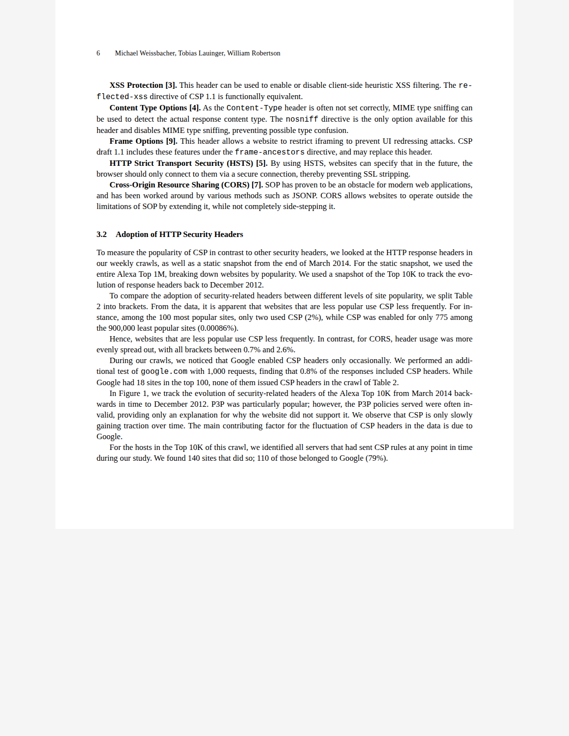6 Michael Weissbacher, Tobias Lauinger, William Robertson
XSS Protection [3]. This header can be used to enable or disable client-side heuristic XSS filtering. The reflected-xss directive of CSP 1.1 is functionally equivalent.
Content Type Options [4]. As the Content-Type header is often not set correctly, MIME type sniffing can be used to detect the actual response content type. The nosniff directive is the only option available for this header and disables MIME type sniffing, preventing possible type confusion.
Frame Options [9]. This header allows a website to restrict iframing to prevent UI redressing attacks. CSP draft 1.1 includes these features under the frame-ancestors directive, and may replace this header.
HTTP Strict Transport Security (HSTS) [5]. By using HSTS, websites can specify that in the future, the browser should only connect to them via a secure connection, thereby preventing SSL stripping.
Cross-Origin Resource Sharing (CORS) [7]. SOP has proven to be an obstacle for modern web applications, and has been worked around by various methods such as JSONP. CORS allows websites to operate outside the limitations of SOP by extending it, while not completely side-stepping it.
3.2 Adoption of HTTP Security Headers
To measure the popularity of CSP in contrast to other security headers, we looked at the HTTP response headers in our weekly crawls, as well as a static snapshot from the end of March 2014. For the static snapshot, we used the entire Alexa Top 1M, breaking down websites by popularity. We used a snapshot of the Top 10K to track the evolution of response headers back to December 2012.
To compare the adoption of security-related headers between different levels of site popularity, we split Table 2 into brackets. From the data, it is apparent that websites that are less popular use CSP less frequently. For instance, among the 100 most popular sites, only two used CSP (2%), while CSP was enabled for only 775 among the 900,000 least popular sites (0.00086%).
Hence, websites that are less popular use CSP less frequently. In contrast, for CORS, header usage was more evenly spread out, with all brackets between 0.7% and 2.6%.
During our crawls, we noticed that Google enabled CSP headers only occasionally. We performed an additional test of google.com with 1,000 requests, finding that 0.8% of the responses included CSP headers. While Google had 18 sites in the top 100, none of them issued CSP headers in the crawl of Table 2.
In Figure 1, we track the evolution of security-related headers of the Alexa Top 10K from March 2014 backwards in time to December 2012. P3P was particularly popular; however, the P3P policies served were often invalid, providing only an explanation for why the website did not support it. We observe that CSP is only slowly gaining traction over time. The main contributing factor for the fluctuation of CSP headers in the data is due to Google.
For the hosts in the Top 10K of this crawl, we identified all servers that had sent CSP rules at any point in time during our study. We found 140 sites that did so; 110 of those belonged to Google (79%).